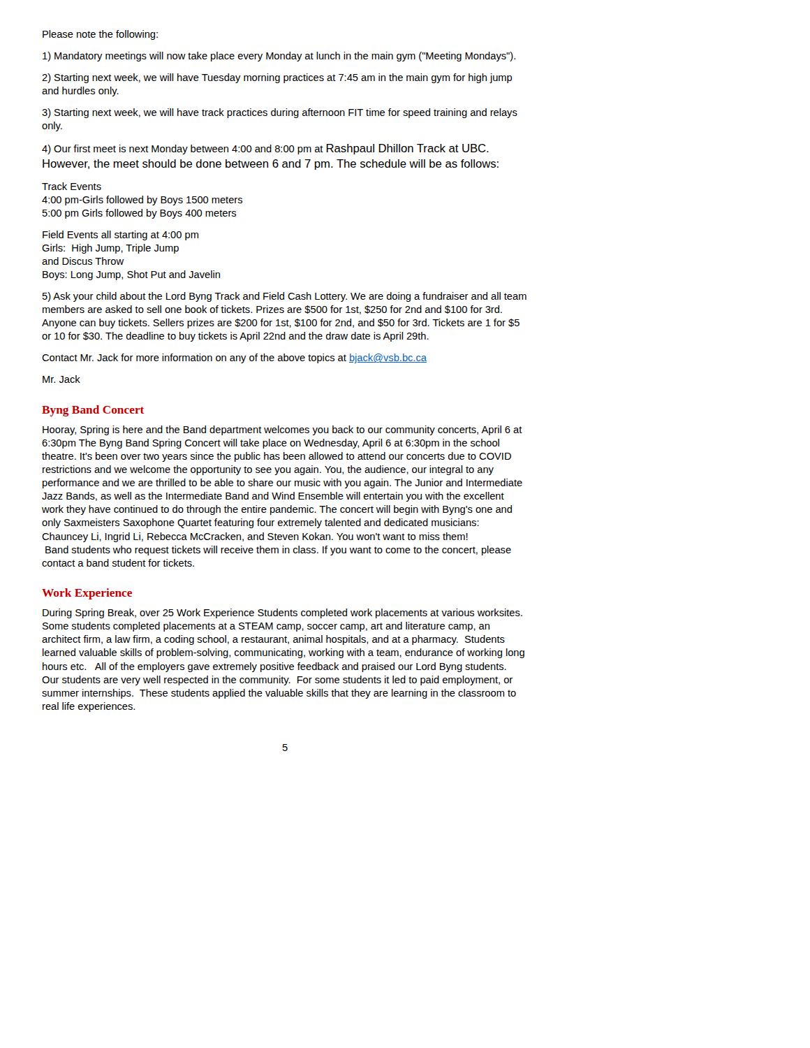Please note the following:
1) Mandatory meetings will now take place every Monday at lunch in the main gym ("Meeting Mondays").
2) Starting next week, we will have Tuesday morning practices at 7:45 am in the main gym for high jump and hurdles only.
3) Starting next week, we will have track practices during afternoon FIT time for speed training and relays only.
4) Our first meet is next Monday between 4:00 and 8:00 pm at Rashpaul Dhillon Track at UBC. However, the meet should be done between 6 and 7 pm. The schedule will be as follows:
Track Events
4:00 pm-Girls followed by Boys 1500 meters
5:00 pm Girls followed by Boys 400 meters
Field Events all starting at 4:00 pm
Girls: High Jump, Triple Jump
and Discus Throw
Boys: Long Jump, Shot Put and Javelin
5) Ask your child about the Lord Byng Track and Field Cash Lottery. We are doing a fundraiser and all team members are asked to sell one book of tickets. Prizes are $500 for 1st, $250 for 2nd and $100 for 3rd. Anyone can buy tickets. Sellers prizes are $200 for 1st, $100 for 2nd, and $50 for 3rd. Tickets are 1 for $5 or 10 for $30. The deadline to buy tickets is April 22nd and the draw date is April 29th.
Contact Mr. Jack for more information on any of the above topics at bjack@vsb.bc.ca
Mr. Jack
Byng Band Concert
Hooray, Spring is here and the Band department welcomes you back to our community concerts, April 6 at 6:30pm The Byng Band Spring Concert will take place on Wednesday, April 6 at 6:30pm in the school theatre. It's been over two years since the public has been allowed to attend our concerts due to COVID restrictions and we welcome the opportunity to see you again. You, the audience, our integral to any performance and we are thrilled to be able to share our music with you again. The Junior and Intermediate Jazz Bands, as well as the Intermediate Band and Wind Ensemble will entertain you with the excellent work they have continued to do through the entire pandemic. The concert will begin with Byng's one and only Saxmeisters Saxophone Quartet featuring four extremely talented and dedicated musicians: Chauncey Li, Ingrid Li, Rebecca McCracken, and Steven Kokan. You won't want to miss them!
Band students who request tickets will receive them in class. If you want to come to the concert, please contact a band student for tickets.
Work Experience
During Spring Break, over 25 Work Experience Students completed work placements at various worksites. Some students completed placements at a STEAM camp, soccer camp, art and literature camp, an architect firm, a law firm, a coding school, a restaurant, animal hospitals, and at a pharmacy. Students learned valuable skills of problem-solving, communicating, working with a team, endurance of working long hours etc. All of the employers gave extremely positive feedback and praised our Lord Byng students. Our students are very well respected in the community. For some students it led to paid employment, or summer internships. These students applied the valuable skills that they are learning in the classroom to real life experiences.
5